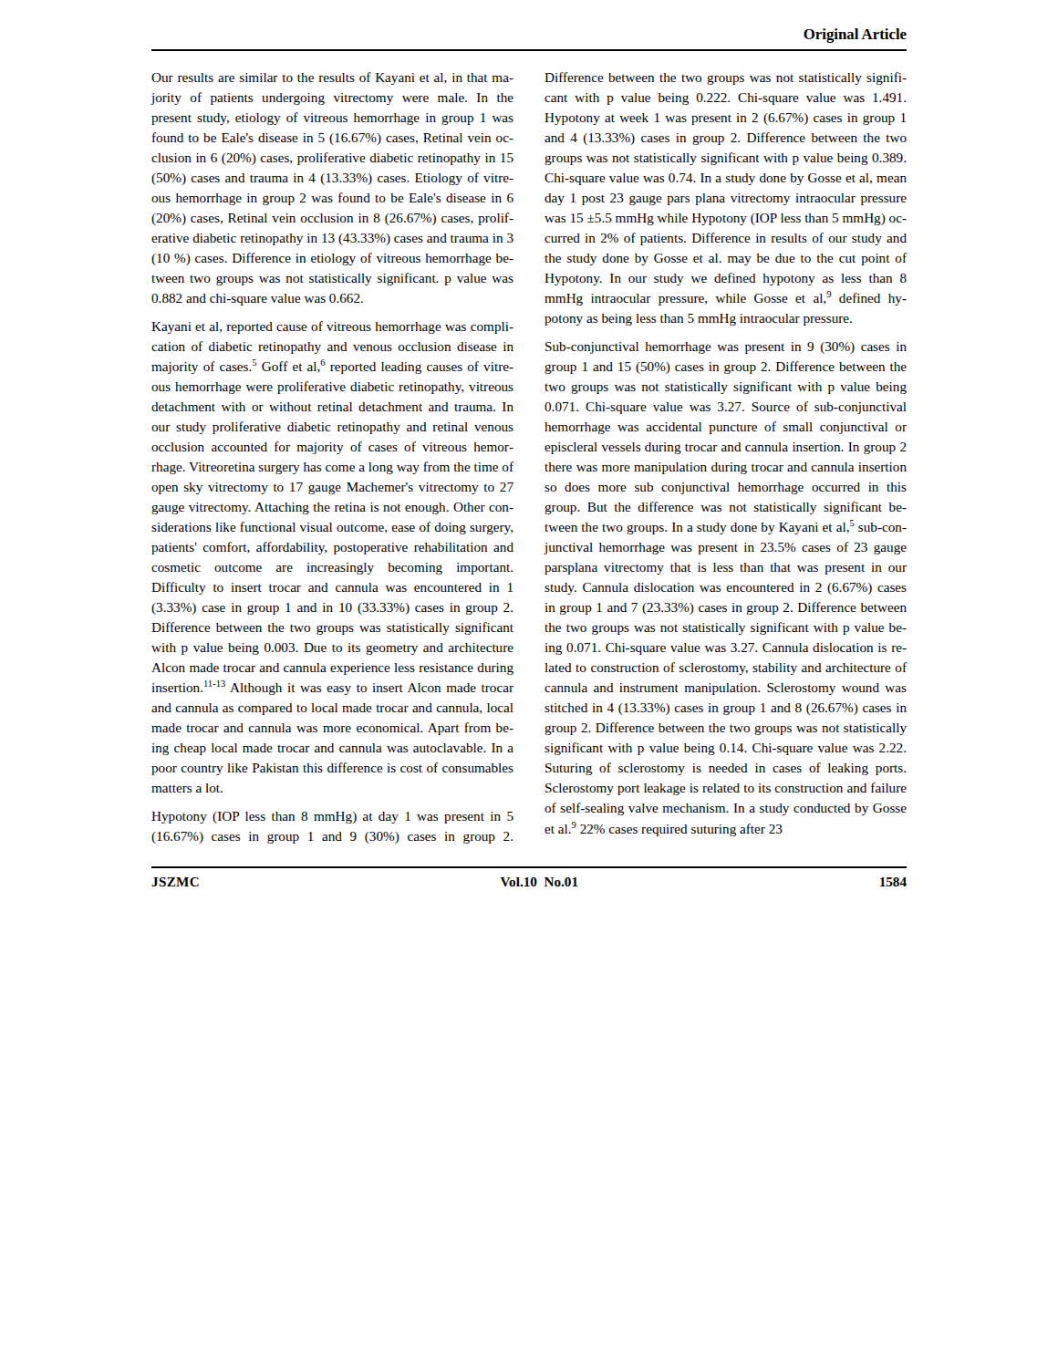Original Article
Our results are similar to the results of Kayani et al, in that majority of patients undergoing vitrectomy were male. In the present study, etiology of vitreous hemorrhage in group 1 was found to be Eale's disease in 5 (16.67%) cases, Retinal vein occlusion in 6 (20%) cases, proliferative diabetic retinopathy in 15 (50%) cases and trauma in 4 (13.33%) cases. Etiology of vitreous hemorrhage in group 2 was found to be Eale's disease in 6 (20%) cases, Retinal vein occlusion in 8 (26.67%) cases, proliferative diabetic retinopathy in 13 (43.33%) cases and trauma in 3 (10 %) cases. Difference in etiology of vitreous hemorrhage between two groups was not statistically significant. p value was 0.882 and chi-square value was 0.662.
Kayani et al, reported cause of vitreous hemorrhage was complication of diabetic retinopathy and venous occlusion disease in majority of cases.5 Goff et al,6 reported leading causes of vitreous hemorrhage were proliferative diabetic retinopathy, vitreous detachment with or without retinal detachment and trauma. In our study proliferative diabetic retinopathy and retinal venous occlusion accounted for majority of cases of vitreous hemorrhage. Vitreoretina surgery has come a long way from the time of open sky vitrectomy to 17 gauge Machemer's vitrectomy to 27 gauge vitrectomy. Attaching the retina is not enough. Other considerations like functional visual outcome, ease of doing surgery, patients' comfort, affordability, postoperative rehabilitation and cosmetic outcome are increasingly becoming important. Difficulty to insert trocar and cannula was encountered in 1 (3.33%) case in group 1 and in 10 (33.33%) cases in group 2. Difference between the two groups was statistically significant with p value being 0.003. Due to its geometry and architecture Alcon made trocar and cannula experience less resistance during insertion.11-13 Although it was easy to insert Alcon made trocar and cannula as compared to local made trocar and cannula, local made trocar and cannula was more economical. Apart from being cheap local made trocar and cannula was autoclavable. In a poor country like Pakistan this difference is cost of consumables matters a lot.
Hypotony (IOP less than 8 mmHg) at day 1 was present in 5 (16.67%) cases in group 1 and 9 (30%) cases in group 2. Difference between the two groups was not statistically significant with p value being 0.222. Chi-square value was 1.491. Hypotony at week 1 was present in 2 (6.67%) cases in group 1 and 4 (13.33%) cases in group 2. Difference between the two groups was not statistically significant with p value being 0.389. Chi-square value was 0.74. In a study done by Gosse et al, mean day 1 post 23 gauge pars plana vitrectomy intraocular pressure was 15 ±5.5 mmHg while Hypotony (IOP less than 5 mmHg) occurred in 2% of patients. Difference in results of our study and the study done by Gosse et al. may be due to the cut point of Hypotony. In our study we defined hypotony as less than 8 mmHg intraocular pressure, while Gosse et al,9 defined hypotony as being less than 5 mmHg intraocular pressure.
Sub-conjunctival hemorrhage was present in 9 (30%) cases in group 1 and 15 (50%) cases in group 2. Difference between the two groups was not statistically significant with p value being 0.071. Chi-square value was 3.27. Source of sub-conjunctival hemorrhage was accidental puncture of small conjunctival or episcleral vessels during trocar and cannula insertion. In group 2 there was more manipulation during trocar and cannula insertion so does more sub conjunctival hemorrhage occurred in this group. But the difference was not statistically significant between the two groups. In a study done by Kayani et al,5 sub-conjunctival hemorrhage was present in 23.5% cases of 23 gauge parsplana vitrectomy that is less than that was present in our study. Cannula dislocation was encountered in 2 (6.67%) cases in group 1 and 7 (23.33%) cases in group 2. Difference between the two groups was not statistically significant with p value being 0.071. Chi-square value was 3.27. Cannula dislocation is related to construction of sclerostomy, stability and architecture of cannula and instrument manipulation. Sclerostomy wound was stitched in 4 (13.33%) cases in group 1 and 8 (26.67%) cases in group 2. Difference between the two groups was not statistically significant with p value being 0.14. Chi-square value was 2.22. Suturing of sclerostomy is needed in cases of leaking ports. Sclerostomy port leakage is related to its construction and failure of self-sealing valve mechanism. In a study conducted by Gosse et al.9 22% cases required suturing after 23
JSZMC Vol.10 No.01 1584